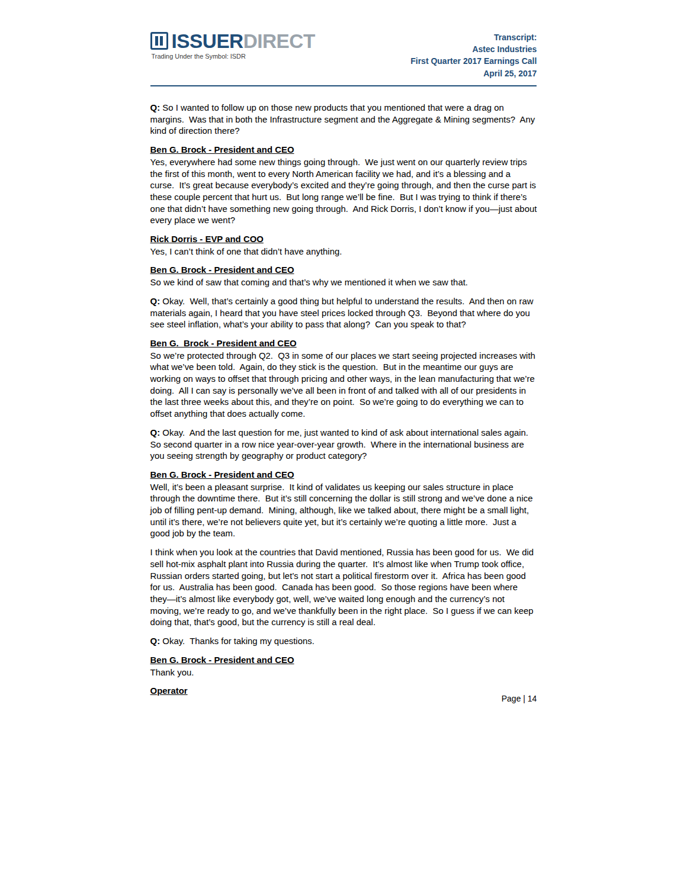ISSUER DIRECT
Trading Under the Symbol: ISDR
Transcript:
Astec Industries
First Quarter 2017 Earnings Call
April 25, 2017
Q: So I wanted to follow up on those new products that you mentioned that were a drag on margins. Was that in both the Infrastructure segment and the Aggregate & Mining segments? Any kind of direction there?
Ben G. Brock - President and CEO
Yes, everywhere had some new things going through. We just went on our quarterly review trips the first of this month, went to every North American facility we had, and it’s a blessing and a curse. It’s great because everybody’s excited and they’re going through, and then the curse part is these couple percent that hurt us. But long range we’ll be fine. But I was trying to think if there’s one that didn’t have something new going through. And Rick Dorris, I don’t know if you—just about every place we went?
Rick Dorris - EVP and COO
Yes, I can’t think of one that didn’t have anything.
Ben G. Brock - President and CEO
So we kind of saw that coming and that’s why we mentioned it when we saw that.
Q: Okay. Well, that’s certainly a good thing but helpful to understand the results. And then on raw materials again, I heard that you have steel prices locked through Q3. Beyond that where do you see steel inflation, what’s your ability to pass that along? Can you speak to that?
Ben G. Brock - President and CEO
So we’re protected through Q2. Q3 in some of our places we start seeing projected increases with what we’ve been told. Again, do they stick is the question. But in the meantime our guys are working on ways to offset that through pricing and other ways, in the lean manufacturing that we’re doing. All I can say is personally we’ve all been in front of and talked with all of our presidents in the last three weeks about this, and they’re on point. So we’re going to do everything we can to offset anything that does actually come.
Q: Okay. And the last question for me, just wanted to kind of ask about international sales again. So second quarter in a row nice year-over-year growth. Where in the international business are you seeing strength by geography or product category?
Ben G. Brock - President and CEO
Well, it’s been a pleasant surprise. It kind of validates us keeping our sales structure in place through the downtime there. But it’s still concerning the dollar is still strong and we’ve done a nice job of filling pent-up demand. Mining, although, like we talked about, there might be a small light, until it’s there, we’re not believers quite yet, but it’s certainly we’re quoting a little more. Just a good job by the team.
I think when you look at the countries that David mentioned, Russia has been good for us. We did sell hot-mix asphalt plant into Russia during the quarter. It’s almost like when Trump took office, Russian orders started going, but let’s not start a political firestorm over it. Africa has been good for us. Australia has been good. Canada has been good. So those regions have been where they—it’s almost like everybody got, well, we’ve waited long enough and the currency’s not moving, we’re ready to go, and we’ve thankfully been in the right place. So I guess if we can keep doing that, that’s good, but the currency is still a real deal.
Q: Okay. Thanks for taking my questions.
Ben G. Brock - President and CEO
Thank you.
Operator
Page | 14